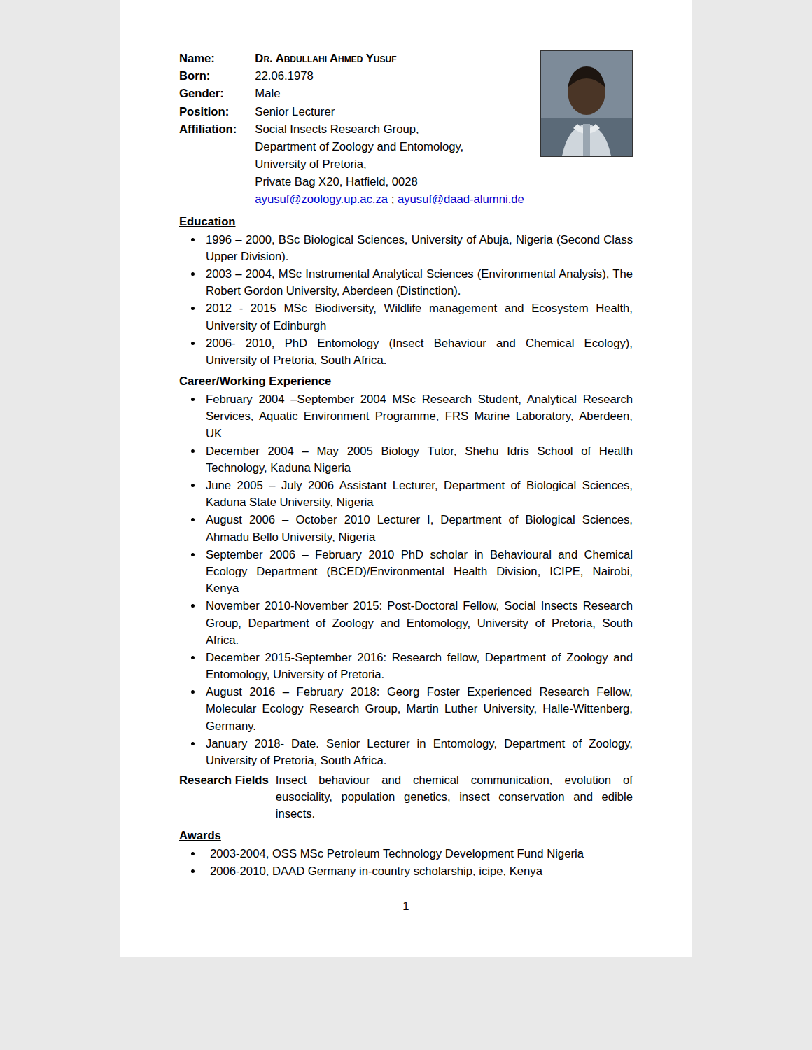| Name: | D r. Abdullahi Ahmed Yusuf |
| Born: | 22.06.1978 |
| Gender: | Male |
| Position: | Senior Lecturer |
| Affiliation: | Social Insects Research Group, |
| | Department of Zoology and Entomology, |
| | University of Pretoria, |
| | Private Bag X20, Hatfield, 0028 |
| | ayusuf@zoology.up.ac.za ; ayusuf@daad-alumni.de |
Education
1996 – 2000, BSc Biological Sciences, University of Abuja, Nigeria (Second Class Upper Division).
2003 – 2004, MSc Instrumental Analytical Sciences (Environmental Analysis), The Robert Gordon University, Aberdeen (Distinction).
2012 - 2015 MSc Biodiversity, Wildlife management and Ecosystem Health, University of Edinburgh
2006- 2010, PhD Entomology (Insect Behaviour and Chemical Ecology), University of Pretoria, South Africa.
Career/Working Experience
February 2004 –September 2004 MSc Research Student, Analytical Research Services, Aquatic Environment Programme, FRS Marine Laboratory, Aberdeen, UK
December 2004 – May 2005 Biology Tutor, Shehu Idris School of Health Technology, Kaduna Nigeria
June 2005 – July 2006 Assistant Lecturer, Department of Biological Sciences, Kaduna State University, Nigeria
August 2006 – October 2010 Lecturer I, Department of Biological Sciences, Ahmadu Bello University, Nigeria
September 2006 – February 2010 PhD scholar in Behavioural and Chemical Ecology Department (BCED)/Environmental Health Division, ICIPE, Nairobi, Kenya
November 2010-November 2015: Post-Doctoral Fellow, Social Insects Research Group, Department of Zoology and Entomology, University of Pretoria, South Africa.
December 2015-September 2016: Research fellow, Department of Zoology and Entomology, University of Pretoria.
August 2016 – February 2018: Georg Foster Experienced Research Fellow, Molecular Ecology Research Group, Martin Luther University, Halle-Wittenberg, Germany.
January 2018- Date. Senior Lecturer in Entomology, Department of Zoology, University of Pretoria, South Africa.
Research Fields
Insect behaviour and chemical communication, evolution of eusociality, population genetics, insect conservation and edible insects.
Awards
2003-2004, OSS MSc Petroleum Technology Development Fund Nigeria
2006-2010, DAAD Germany in-country scholarship, icipe, Kenya
1